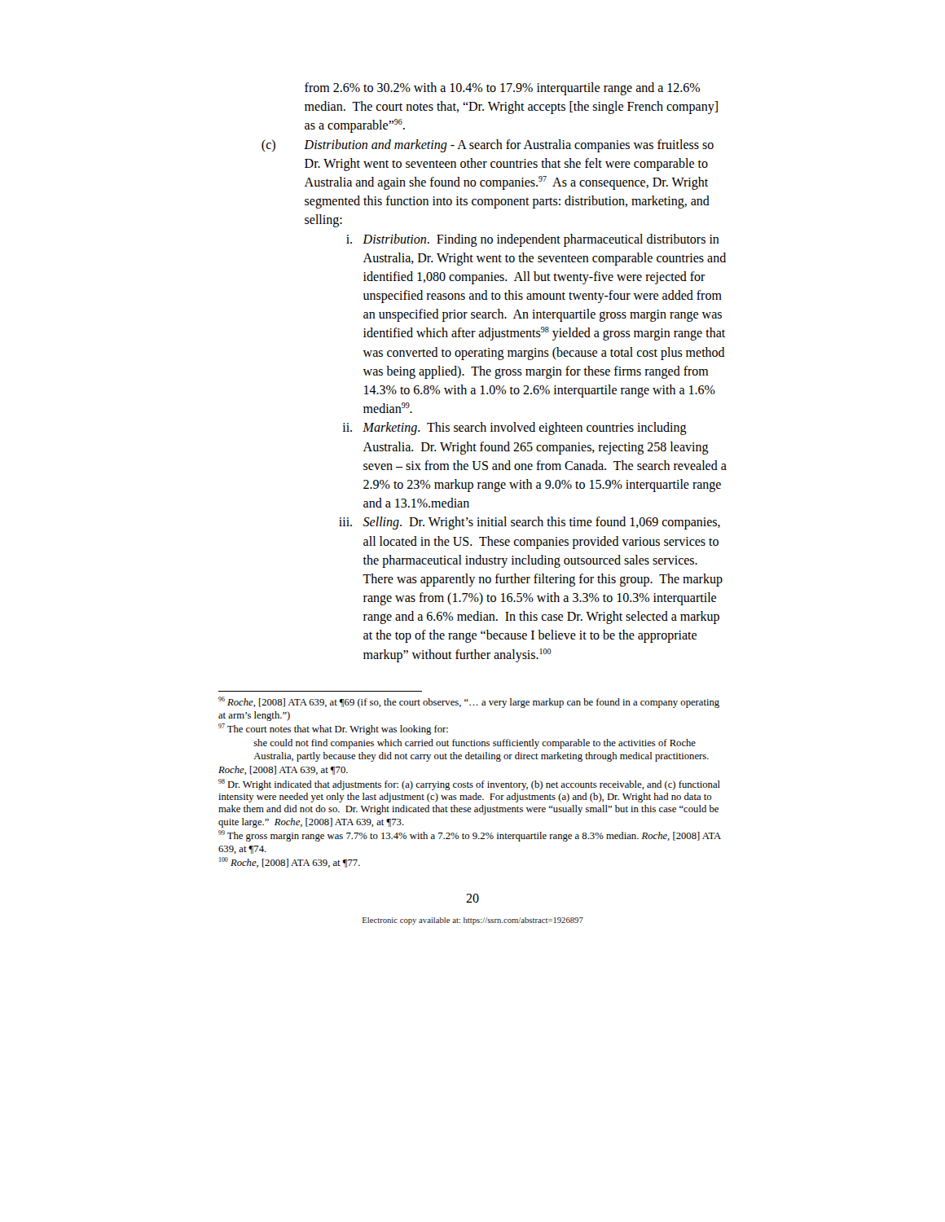from 2.6% to 30.2% with a 10.4% to 17.9% interquartile range and a 12.6% median. The court notes that, “Dr. Wright accepts [the single French company] as a comparable”96.
(c) Distribution and marketing - A search for Australia companies was fruitless so Dr. Wright went to seventeen other countries that she felt were comparable to Australia and again she found no companies.97 As a consequence, Dr. Wright segmented this function into its component parts: distribution, marketing, and selling:
i. Distribution. Finding no independent pharmaceutical distributors in Australia, Dr. Wright went to the seventeen comparable countries and identified 1,080 companies. All but twenty-five were rejected for unspecified reasons and to this amount twenty-four were added from an unspecified prior search. An interquartile gross margin range was identified which after adjustments98 yielded a gross margin range that was converted to operating margins (because a total cost plus method was being applied). The gross margin for these firms ranged from 14.3% to 6.8% with a 1.0% to 2.6% interquartile range with a 1.6% median99.
ii. Marketing. This search involved eighteen countries including Australia. Dr. Wright found 265 companies, rejecting 258 leaving seven – six from the US and one from Canada. The search revealed a 2.9% to 23% markup range with a 9.0% to 15.9% interquartile range and a 13.1%.median
iii. Selling. Dr. Wright’s initial search this time found 1,069 companies, all located in the US. These companies provided various services to the pharmaceutical industry including outsourced sales services. There was apparently no further filtering for this group. The markup range was from (1.7%) to 16.5% with a 3.3% to 10.3% interquartile range and a 6.6% median. In this case Dr. Wright selected a markup at the top of the range “because I believe it to be the appropriate markup” without further analysis.100
96 Roche, [2008] ATA 639, at ¶69 (if so, the court observes, “… a very large markup can be found in a company operating at arm’s length.”)
97 The court notes that what Dr. Wright was looking for:
she could not find companies which carried out functions sufficiently comparable to the activities of Roche Australia, partly because they did not carry out the detailing or direct marketing through medical practitioners.
Roche, [2008] ATA 639, at ¶70.
98 Dr. Wright indicated that adjustments for: (a) carrying costs of inventory, (b) net accounts receivable, and (c) functional intensity were needed yet only the last adjustment (c) was made. For adjustments (a) and (b), Dr. Wright had no data to make them and did not do so. Dr. Wright indicated that these adjustments were “usually small” but in this case “could be quite large.” Roche, [2008] ATA 639, at ¶73.
99 The gross margin range was 7.7% to 13.4% with a 7.2% to 9.2% interquartile range a 8.3% median. Roche, [2008] ATA 639, at ¶74.
100 Roche, [2008] ATA 639, at ¶77.
20
Electronic copy available at: https://ssrn.com/abstract=1926897